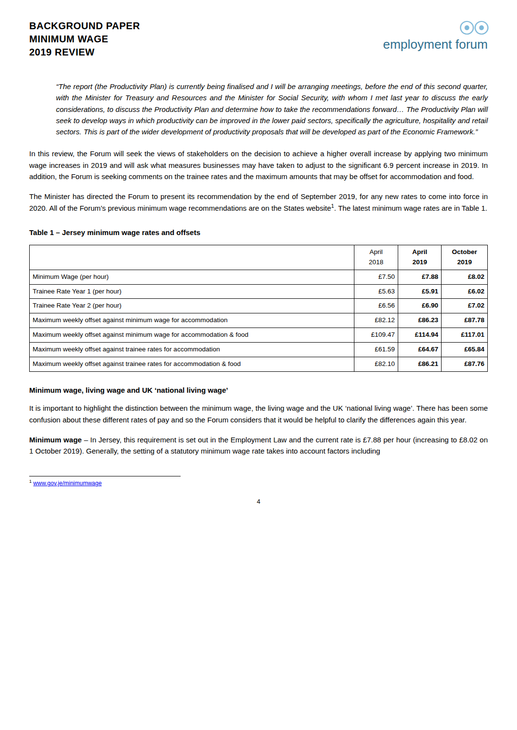BACKGROUND PAPER
MINIMUM WAGE
2019 REVIEW
⦿⦿
employment forum
“The report (the Productivity Plan) is currently being finalised and I will be arranging meetings, before the end of this second quarter, with the Minister for Treasury and Resources and the Minister for Social Security, with whom I met last year to discuss the early considerations, to discuss the Productivity Plan and determine how to take the recommendations forward… The Productivity Plan will seek to develop ways in which productivity can be improved in the lower paid sectors, specifically the agriculture, hospitality and retail sectors. This is part of the wider development of productivity proposals that will be developed as part of the Economic Framework.”
In this review, the Forum will seek the views of stakeholders on the decision to achieve a higher overall increase by applying two minimum wage increases in 2019 and will ask what measures businesses may have taken to adjust to the significant 6.9 percent increase in 2019. In addition, the Forum is seeking comments on the trainee rates and the maximum amounts that may be offset for accommodation and food.
The Minister has directed the Forum to present its recommendation by the end of September 2019, for any new rates to come into force in 2020. All of the Forum’s previous minimum wage recommendations are on the States website1. The latest minimum wage rates are in Table 1.
Table 1 – Jersey minimum wage rates and offsets
| | April 2018 | April 2019 | October 2019 |
| --- | --- | --- | --- |
| Minimum Wage (per hour) | £7.50 | £7.88 | £8.02 |
| Trainee Rate Year 1 (per hour) | £5.63 | £5.91 | £6.02 |
| Trainee Rate Year 2 (per hour) | £6.56 | £6.90 | £7.02 |
| Maximum weekly offset against minimum wage for accommodation | £82.12 | £86.23 | £87.78 |
| Maximum weekly offset against minimum wage for accommodation & food | £109.47 | £114.94 | £117.01 |
| Maximum weekly offset against trainee rates for accommodation | £61.59 | £64.67 | £65.84 |
| Maximum weekly offset against trainee rates for accommodation & food | £82.10 | £86.21 | £87.76 |
Minimum wage, living wage and UK ‘national living wage’
It is important to highlight the distinction between the minimum wage, the living wage and the UK ‘national living wage’. There has been some confusion about these different rates of pay and so the Forum considers that it would be helpful to clarify the differences again this year.
Minimum wage – In Jersey, this requirement is set out in the Employment Law and the current rate is £7.88 per hour (increasing to £8.02 on 1 October 2019). Generally, the setting of a statutory minimum wage rate takes into account factors including
1 www.gov.je/minimumwage
4